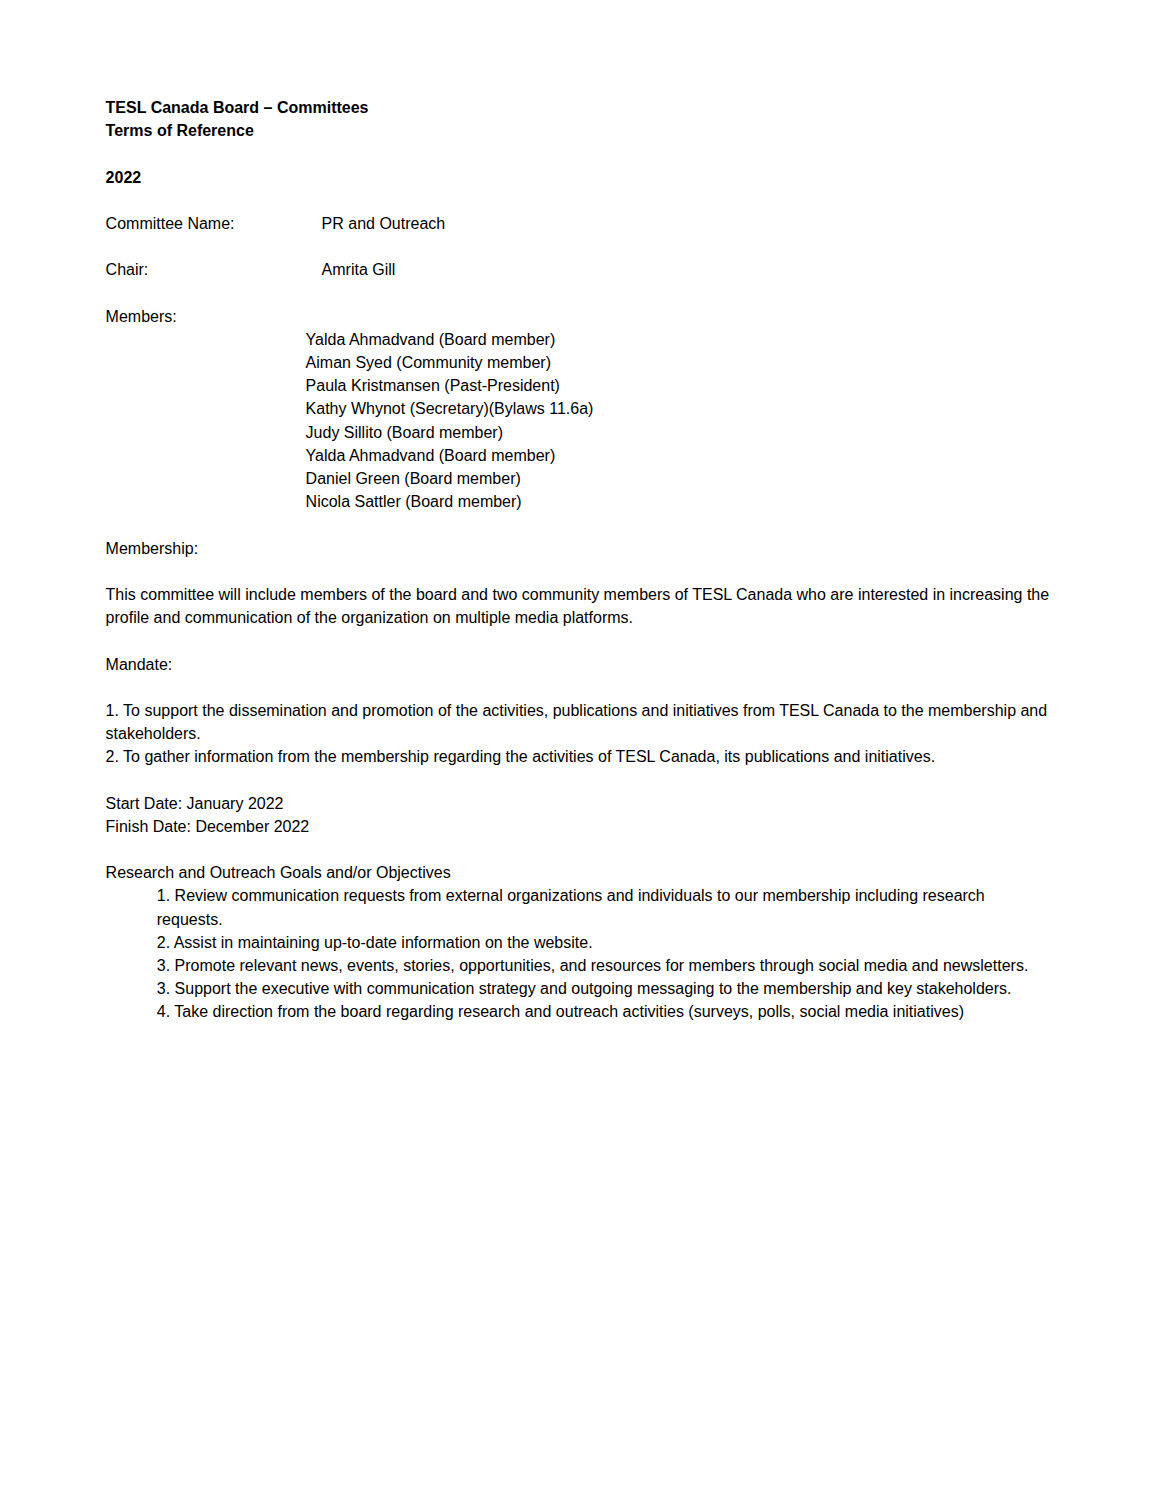TESL Canada Board – Committees
Terms of Reference
2022
Committee Name: PR and Outreach
Chair: Amrita Gill
Members:
Yalda Ahmadvand (Board member)
Aiman Syed (Community member)
Paula Kristmansen (Past-President)
Kathy Whynot (Secretary)(Bylaws 11.6a)
Judy Sillito (Board member)
Yalda Ahmadvand (Board member)
Daniel Green (Board member)
Nicola Sattler (Board member)
Membership:
This committee will include members of the board and two community members of TESL Canada who are interested in increasing the profile and communication of the organization on multiple media platforms.
Mandate:
1. To support the dissemination and promotion of the activities, publications and initiatives from TESL Canada to the membership and stakeholders.
2. To gather information from the membership regarding the activities of TESL Canada, its publications and initiatives.
Start Date: January 2022
Finish Date: December 2022
Research and Outreach Goals and/or Objectives
1. Review communication requests from external organizations and individuals to our membership including research requests.
2. Assist in maintaining up-to-date information on the website.
3. Promote relevant news, events, stories, opportunities, and resources for members through social media and newsletters.
3. Support the executive with communication strategy and outgoing messaging to the membership and key stakeholders.
4. Take direction from the board regarding research and outreach activities (surveys, polls, social media initiatives)